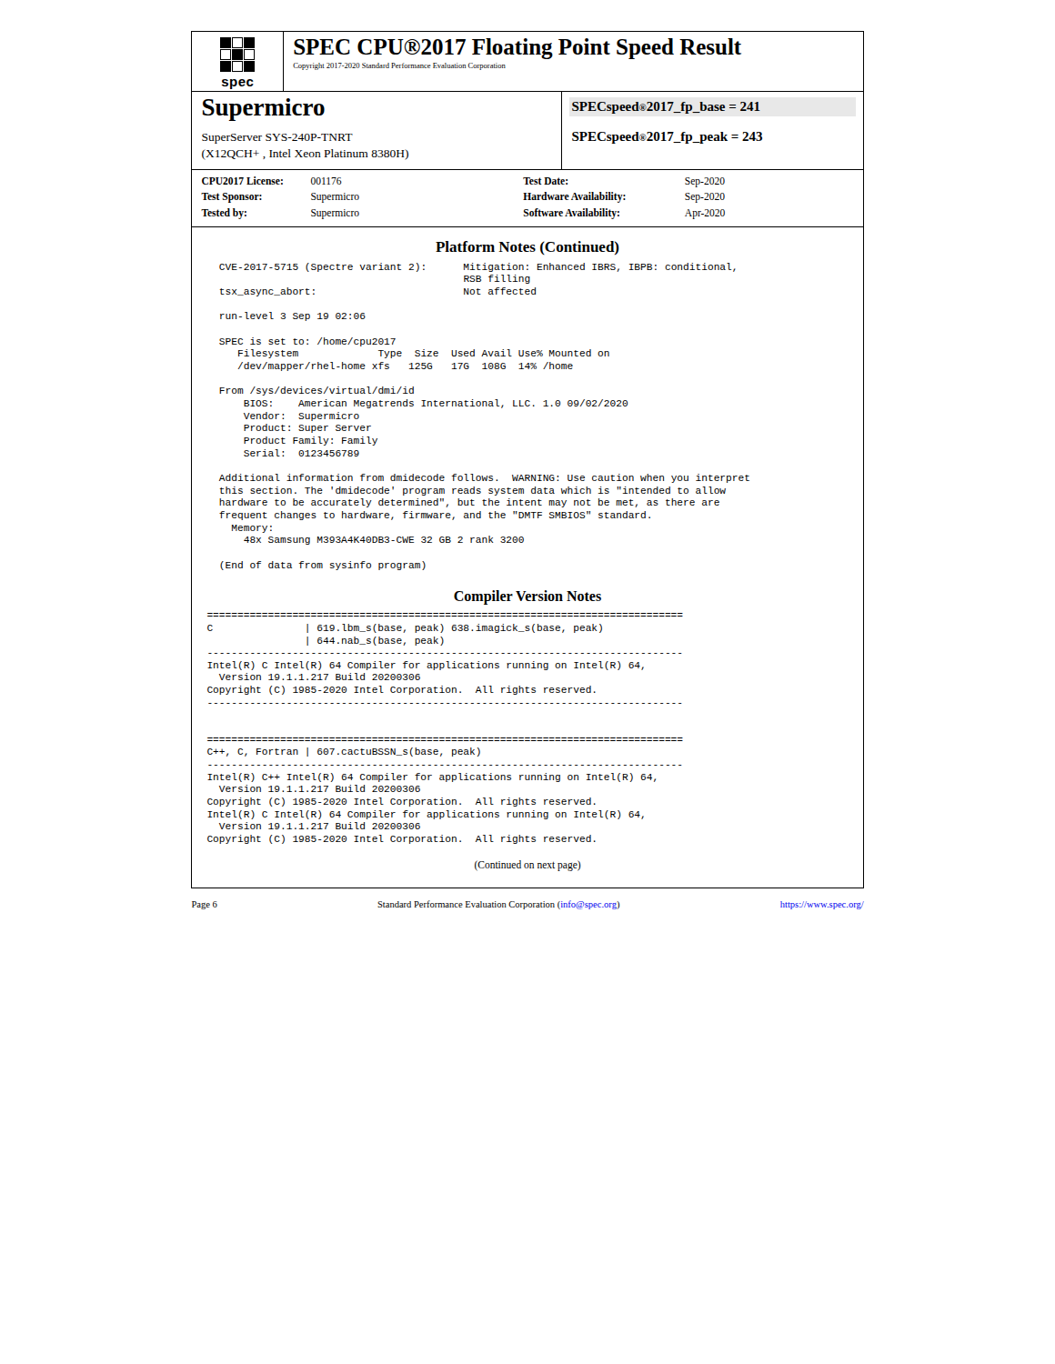spec
SPEC CPU®2017 Floating Point Speed Result
Copyright 2017-2020 Standard Performance Evaluation Corporation
Supermicro
SuperServer SYS-240P-TNRT
(X12QCH+ , Intel Xeon Platinum 8380H)
SPECspeed®2017_fp_base = 241
SPECspeed®2017_fp_peak = 243
CPU2017 License: 001176
Test Sponsor: Supermicro
Tested by: Supermicro
Test Date: Sep-2020
Hardware Availability: Sep-2020
Software Availability: Apr-2020
Platform Notes (Continued)
  CVE-2017-5715 (Spectre variant 2):      Mitigation: Enhanced IBRS, IBPB: conditional,
                                          RSB filling
  tsx_async_abort:                        Not affected

  run-level 3 Sep 19 02:06

  SPEC is set to: /home/cpu2017
     Filesystem             Type  Size  Used Avail Use% Mounted on
     /dev/mapper/rhel-home xfs   125G   17G  108G  14% /home

  From /sys/devices/virtual/dmi/id
      BIOS:    American Megatrends International, LLC. 1.0 09/02/2020
      Vendor:  Supermicro
      Product: Super Server
      Product Family: Family
      Serial:  0123456789

  Additional information from dmidecode follows.  WARNING: Use caution when you interpret
  this section. The 'dmidecode' program reads system data which is "intended to allow
  hardware to be accurately determined", but the intent may not be met, as there are
  frequent changes to hardware, firmware, and the "DMTF SMBIOS" standard.
    Memory:
      48x Samsung M393A4K40DB3-CWE 32 GB 2 rank 3200

  (End of data from sysinfo program)
Compiler Version Notes
==============================================================================
C               | 619.lbm_s(base, peak) 638.imagick_s(base, peak)
                | 644.nab_s(base, peak)
------------------------------------------------------------------------------
Intel(R) C Intel(R) 64 Compiler for applications running on Intel(R) 64,
  Version 19.1.1.217 Build 20200306
Copyright (C) 1985-2020 Intel Corporation.  All rights reserved.
------------------------------------------------------------------------------


==============================================================================
C++, C, Fortran | 607.cactuBSSN_s(base, peak)
------------------------------------------------------------------------------
Intel(R) C++ Intel(R) 64 Compiler for applications running on Intel(R) 64,
  Version 19.1.1.217 Build 20200306
Copyright (C) 1985-2020 Intel Corporation.  All rights reserved.
Intel(R) C Intel(R) 64 Compiler for applications running on Intel(R) 64,
  Version 19.1.1.217 Build 20200306
Copyright (C) 1985-2020 Intel Corporation.  All rights reserved.
(Continued on next page)
Page 6
Standard Performance Evaluation Corporation (info@spec.org)
https://www.spec.org/